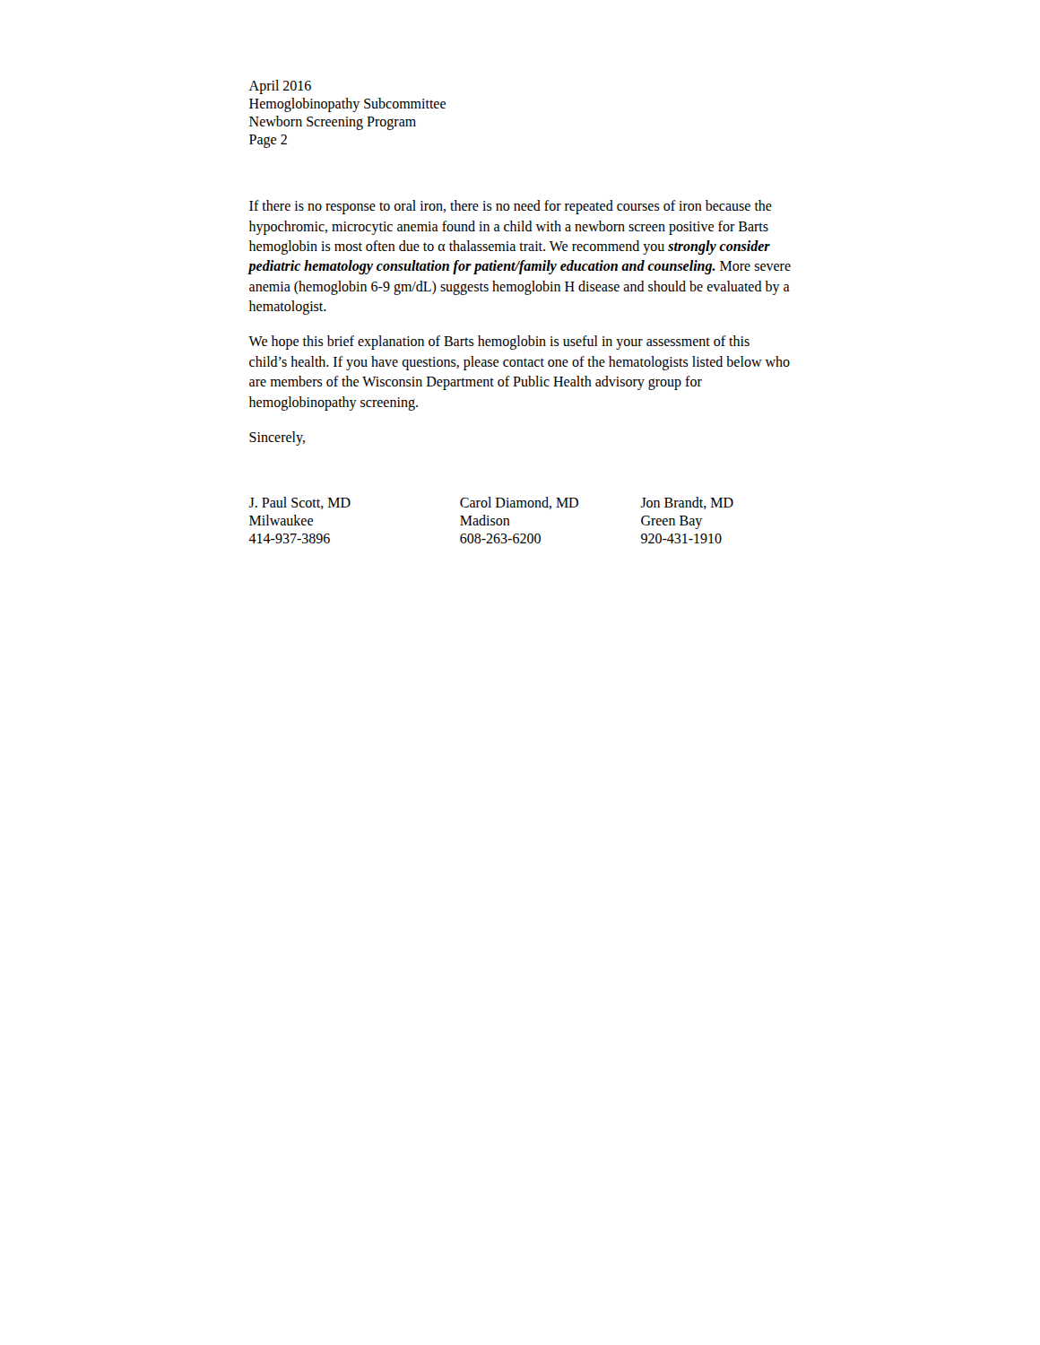April 2016
Hemoglobinopathy Subcommittee
Newborn Screening Program
Page 2
If there is no response to oral iron, there is no need for repeated courses of iron because the hypochromic, microcytic anemia found in a child with a newborn screen positive for Barts hemoglobin is most often due to α thalassemia trait. We recommend you strongly consider pediatric hematology consultation for patient/family education and counseling. More severe anemia (hemoglobin 6-9 gm/dL) suggests hemoglobin H disease and should be evaluated by a hematologist.
We hope this brief explanation of Barts hemoglobin is useful in your assessment of this child’s health. If you have questions, please contact one of the hematologists listed below who are members of the Wisconsin Department of Public Health advisory group for hemoglobinopathy screening.
Sincerely,
| J. Paul Scott, MD Milwaukee 414-937-3896 | Carol Diamond, MD Madison 608-263-6200 | Jon Brandt, MD Green Bay 920-431-1910 |